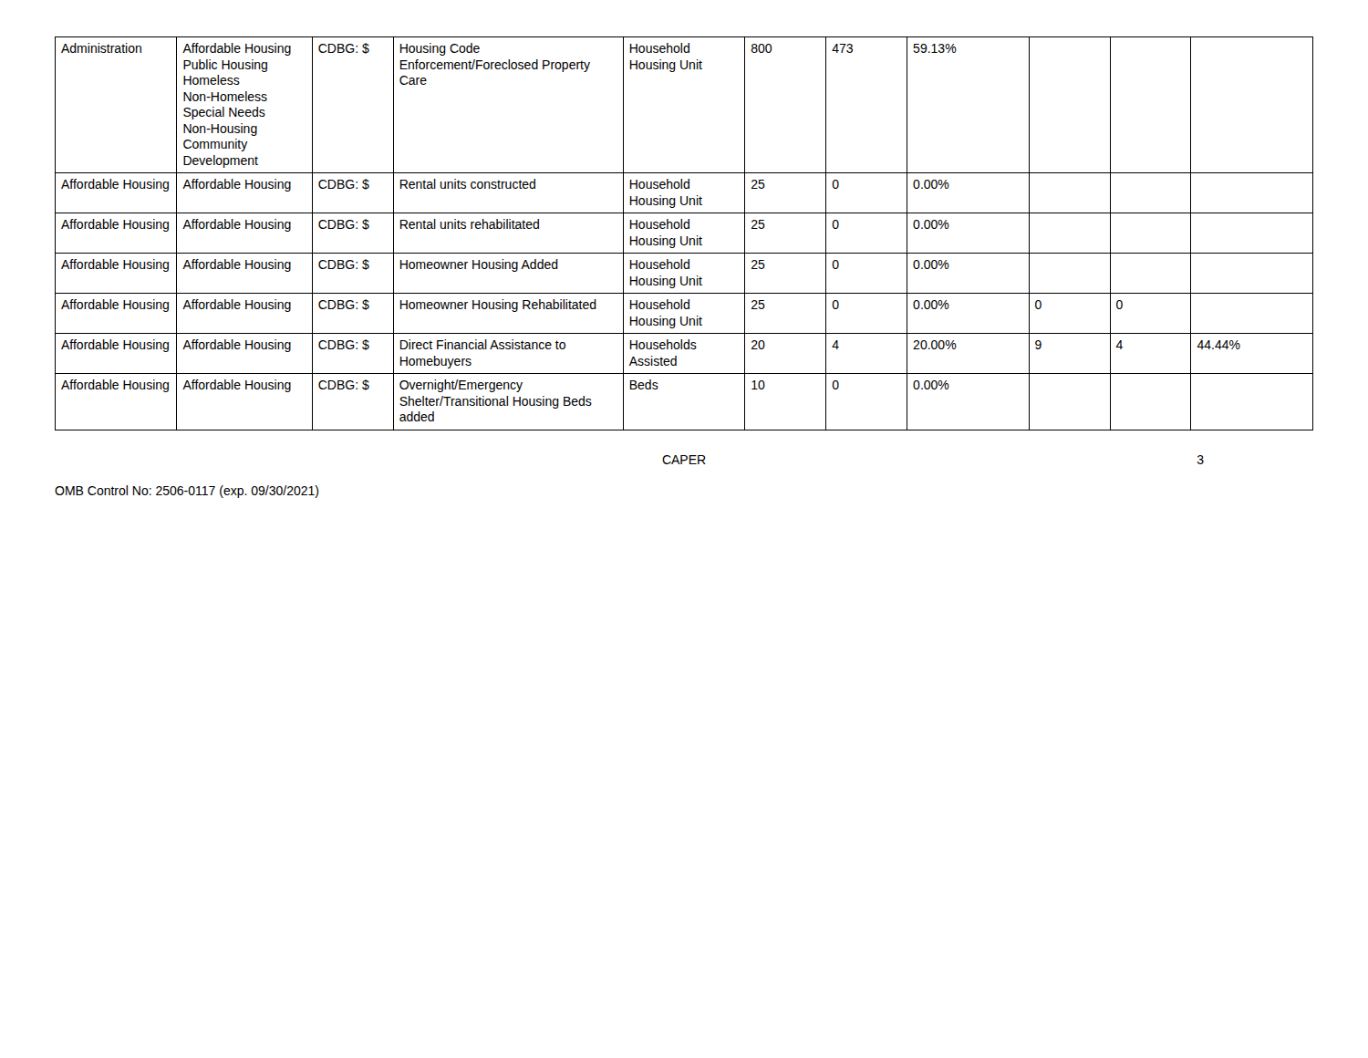| Administration | Affordable Housing Public Housing Homeless Non-Homeless Special Needs Non-Housing Community Development | CDBG: $ | Housing Code Enforcement/Foreclosed Property Care | Household Housing Unit | 800 | 473 | 59.13% | | | |
| Affordable Housing | Affordable Housing | CDBG: $ | Rental units constructed | Household Housing Unit | 25 | 0 | 0.00% | | | |
| Affordable Housing | Affordable Housing | CDBG: $ | Rental units rehabilitated | Household Housing Unit | 25 | 0 | 0.00% | | | |
| Affordable Housing | Affordable Housing | CDBG: $ | Homeowner Housing Added | Household Housing Unit | 25 | 0 | 0.00% | | | |
| Affordable Housing | Affordable Housing | CDBG: $ | Homeowner Housing Rehabilitated | Household Housing Unit | 25 | 0 | 0.00% | 0 | 0 | |
| Affordable Housing | Affordable Housing | CDBG: $ | Direct Financial Assistance to Homebuyers | Households Assisted | 20 | 4 | 20.00% | 9 | 4 | 44.44% |
| Affordable Housing | Affordable Housing | CDBG: $ | Overnight/Emergency Shelter/Transitional Housing Beds added | Beds | 10 | 0 | 0.00% | | | |
CAPER 3
OMB Control No: 2506-0117 (exp. 09/30/2021)